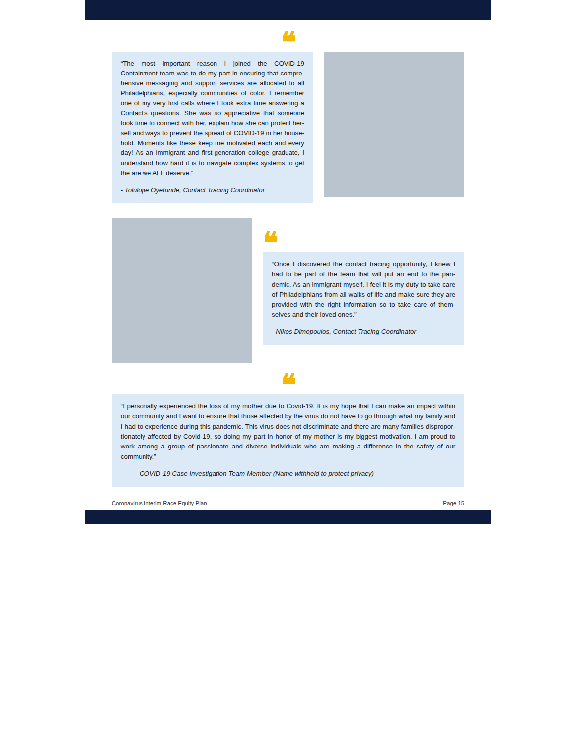❝
“The most important reason I joined the COVID-19 Containment team was to do my part in ensuring that comprehensive messaging and support services are allocated to all Philadelphians, especially communities of color. I remember one of my very first calls where I took extra time answering a Contact’s questions. She was so appreciative that someone took time to connect with her, explain how she can protect herself and ways to prevent the spread of COVID-19 in her household. Moments like these keep me motivated each and every day! As an immigrant and first-generation college graduate, I understand how hard it is to navigate complex systems to get the are we ALL deserve.”
- Tolulope Oyetunde, Contact Tracing Coordinator
❝
“Once I discovered the contact tracing opportunity, I knew I had to be part of the team that will put an end to the pandemic. As an immigrant myself, I feel it is my duty to take care of Philadelphians from all walks of life and make sure they are provided with the right information so to take care of themselves and their loved ones."
- Nikos Dimopoulos, Contact Tracing Coordinator
❝
“I personally experienced the loss of my mother due to Covid-19. It is my hope that I can make an impact within our community and I want to ensure that those affected by the virus do not have to go through what my family and I had to experience during this pandemic. This virus does not discriminate and there are many families disproportionately affected by Covid-19, so doing my part in honor of my mother is my biggest motivation. I am proud to work among a group of passionate and diverse individuals who are making a difference in the safety of our community.”
-COVID-19 Case Investigation Team Member (Name withheld to protect privacy)
Coronavirus Interim Race Equity Plan Page 15